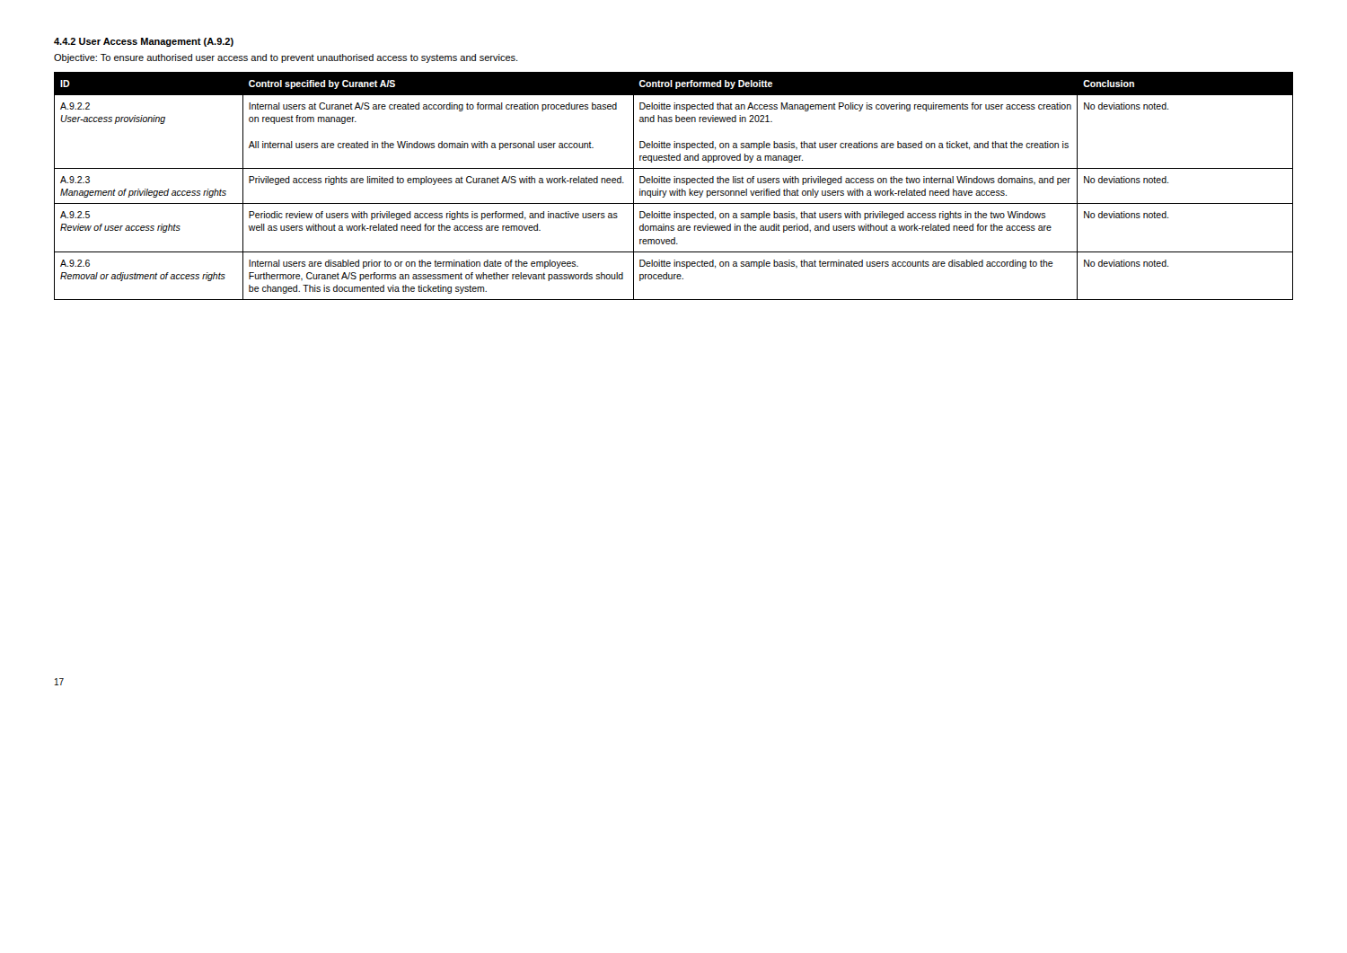4.4.2 User Access Management (A.9.2)
Objective: To ensure authorised user access and to prevent unauthorised access to systems and services.
| ID | Control specified by Curanet A/S | Control performed by Deloitte | Conclusion |
| --- | --- | --- | --- |
| A.9.2.2 User-access provisioning | Internal users at Curanet A/S are created according to formal creation procedures based on request from manager. All internal users are created in the Windows domain with a personal user account. | Deloitte inspected that an Access Management Policy is covering requirements for user access creation and has been reviewed in 2021. Deloitte inspected, on a sample basis, that user creations are based on a ticket, and that the creation is requested and approved by a manager. | No deviations noted. |
| A.9.2.3 Management of privileged access rights | Privileged access rights are limited to employees at Curanet A/S with a work-related need. | Deloitte inspected the list of users with privileged access on the two internal Windows domains, and per inquiry with key personnel verified that only users with a work-related need have access. | No deviations noted. |
| A.9.2.5 Review of user access rights | Periodic review of users with privileged access rights is performed, and inactive users as well as users without a work-related need for the access are removed. | Deloitte inspected, on a sample basis, that users with privileged access rights in the two Windows domains are reviewed in the audit period, and users without a work-related need for the access are removed. | No deviations noted. |
| A.9.2.6 Removal or adjustment of access rights | Internal users are disabled prior to or on the termination date of the employees. Furthermore, Curanet A/S performs an assessment of whether relevant passwords should be changed. This is documented via the ticketing system. | Deloitte inspected, on a sample basis, that terminated users accounts are disabled according to the procedure. | No deviations noted. |
17